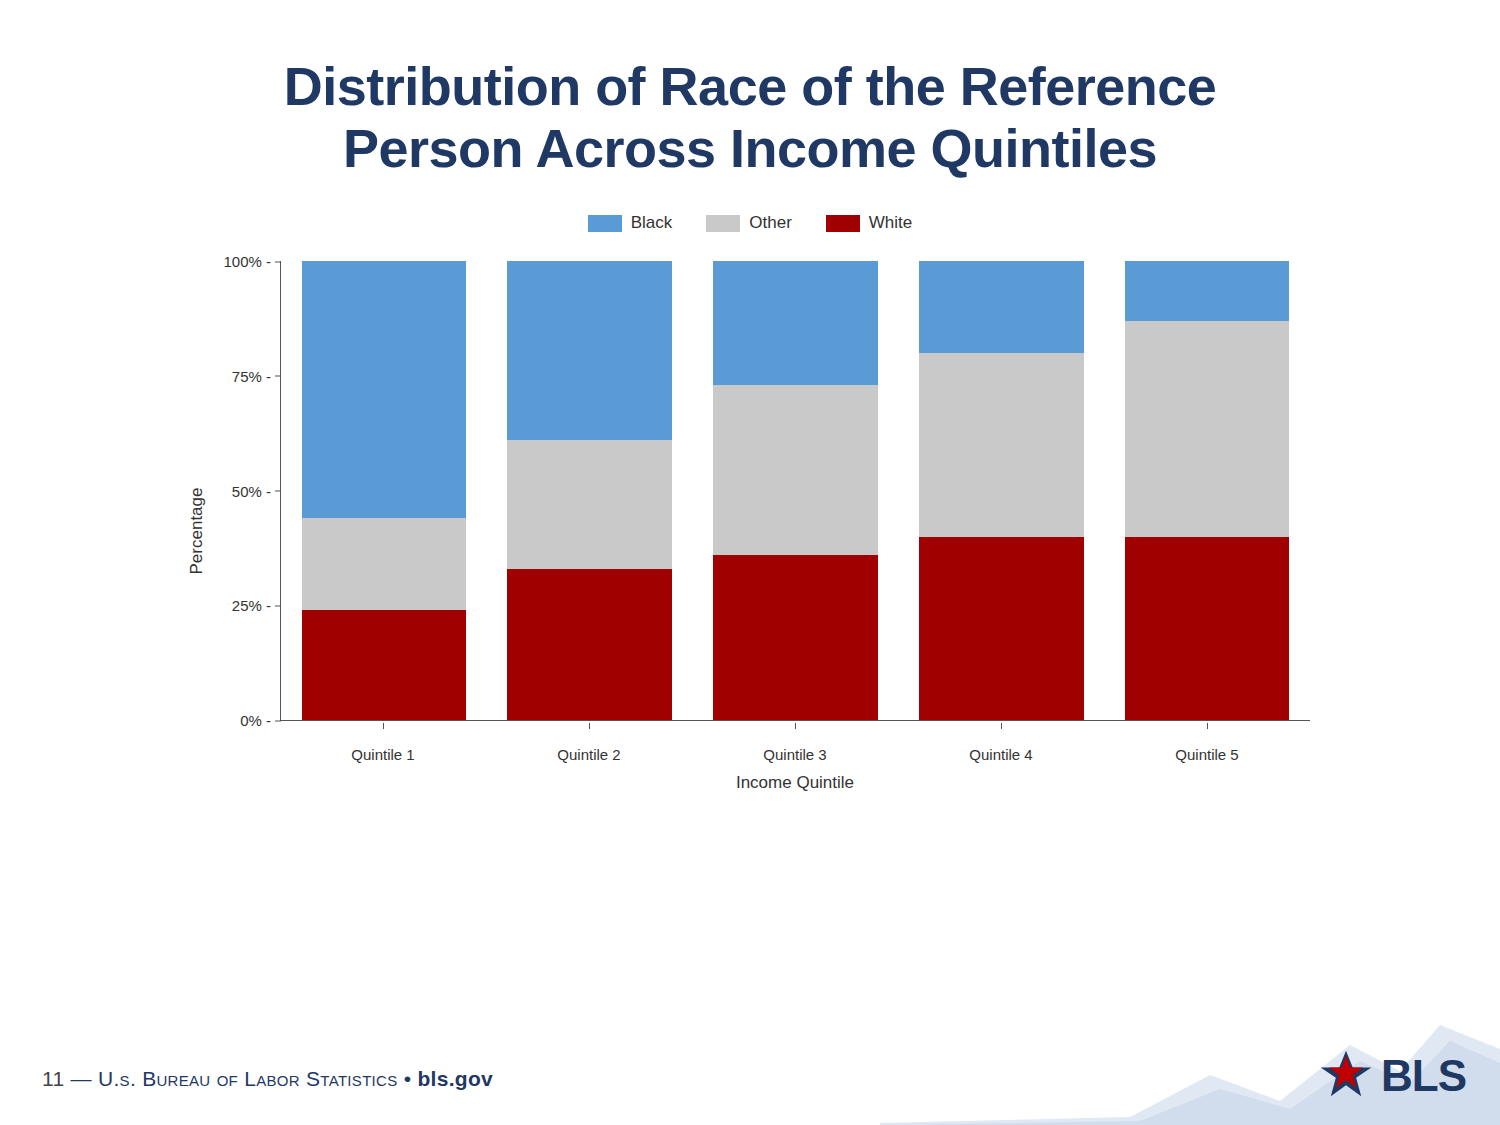Distribution of Race of the Reference
Person Across Income Quintiles
Black
Other
White
Percentage
100% -
75% -
50% -
25% -
0% -
Quintile 1 Quintile 2 Quintile 3 Quintile 4 Quintile 5
Income Quintile
11 — U.S. Bureau of Labor Statistics • bls.gov
BLS